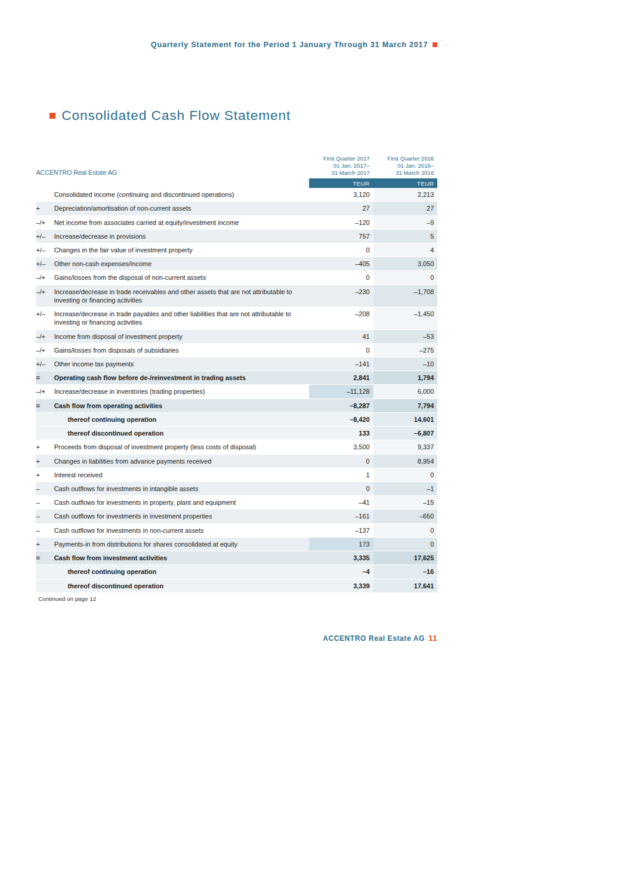Quarterly Statement for the Period 1 January Through 31 March 2017
Consolidated Cash Flow Statement
| ACCENTRO Real Estate AG | First Quarter 2017 01 Jan. 2017– 31 March 2017 | First Quarter 2016 01 Jan. 2016– 31 March 2016 |
| --- | --- | --- |
| | TEUR | TEUR |
| | Consolidated income (continuing and discontinued operations) | 3,120 | 2,213 |
| + | Depreciation/amortisation of non-current assets | 27 | 27 |
| –/+ | Net income from associates carried at equity/investment income | –120 | –9 |
| +/– | Increase/decrease in provisions | 757 | 5 |
| +/– | Changes in the fair value of investment property | 0 | 4 |
| +/– | Other non-cash expenses/income | –405 | 3,050 |
| –/+ | Gains/losses from the disposal of non-current assets | 0 | 0 |
| –/+ | Increase/decrease in trade receivables and other assets that are not attributable to investing or financing activities | –230 | –1,708 |
| +/– | Increase/decrease in trade payables and other liabilities that are not attributable to investing or financing activities | –208 | –1,450 |
| –/+ | Income from disposal of investment property | 41 | –53 |
| –/+ | Gains/losses from disposals of subsidiaries | 0 | –275 |
| +/– | Other income tax payments | –141 | –10 |
| = | Operating cash flow before de-/reinvestment in trading assets | 2,841 | 1,794 |
| –/+ | Increase/decrease in inventories (trading properties) | –11,128 | 6,000 |
| = | Cash flow from operating activities | –8,287 | 7,794 |
| | thereof continuing operation | –8,420 | 14,601 |
| | thereof discontinued operation | 133 | –6,807 |
| + | Proceeds from disposal of investment property (less costs of disposal) | 3,500 | 9,337 |
| + | Changes in liabilities from advance payments received | 0 | 8,954 |
| + | Interest received | 1 | 0 |
| – | Cash outflows for investments in intangible assets | 0 | –1 |
| – | Cash outflows for investments in property, plant and equipment | –41 | –15 |
| – | Cash outflows for investments in investment properties | –161 | –650 |
| – | Cash outflows for investments in non-current assets | –137 | 0 |
| + | Payments-in from distributions for shares consolidated at equity | 173 | 0 |
| = | Cash flow from investment activities | 3,335 | 17,625 |
| | thereof continuing operation | –4 | –16 |
| | thereof discontinued operation | 3,339 | 17,641 |
Continued on page 12
ACCENTRO Real Estate AG11